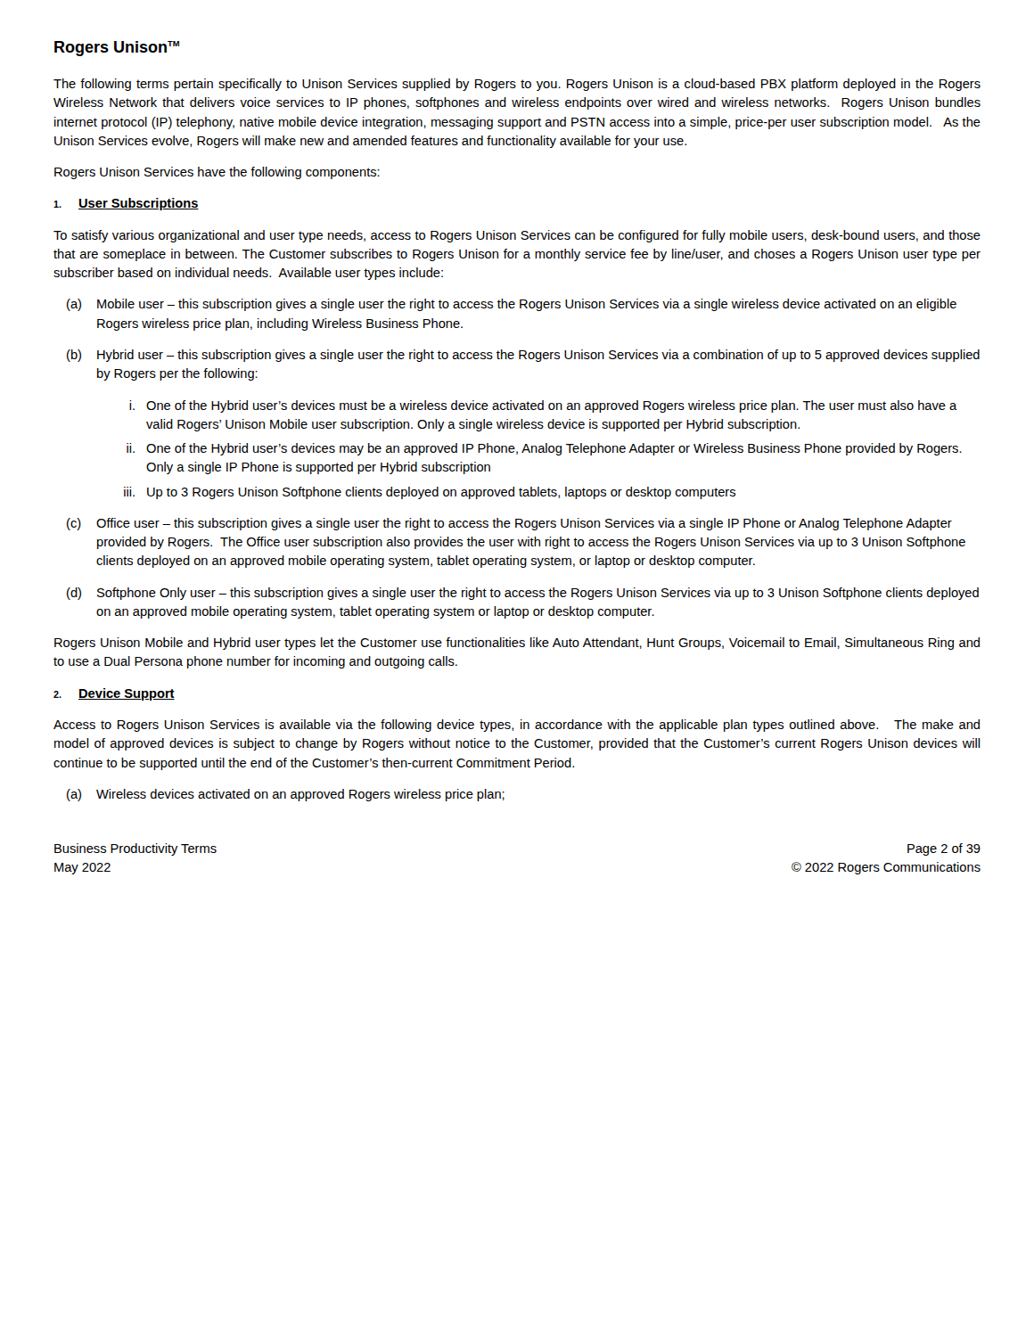Rogers UnisonTM
The following terms pertain specifically to Unison Services supplied by Rogers to you. Rogers Unison is a cloud-based PBX platform deployed in the Rogers Wireless Network that delivers voice services to IP phones, softphones and wireless endpoints over wired and wireless networks. Rogers Unison bundles internet protocol (IP) telephony, native mobile device integration, messaging support and PSTN access into a simple, price-per user subscription model. As the Unison Services evolve, Rogers will make new and amended features and functionality available for your use.
Rogers Unison Services have the following components:
1. User Subscriptions
To satisfy various organizational and user type needs, access to Rogers Unison Services can be configured for fully mobile users, desk-bound users, and those that are someplace in between. The Customer subscribes to Rogers Unison for a monthly service fee by line/user, and choses a Rogers Unison user type per subscriber based on individual needs. Available user types include:
(a) Mobile user – this subscription gives a single user the right to access the Rogers Unison Services via a single wireless device activated on an eligible Rogers wireless price plan, including Wireless Business Phone.
(b) Hybrid user – this subscription gives a single user the right to access the Rogers Unison Services via a combination of up to 5 approved devices supplied by Rogers per the following:
i. One of the Hybrid user’s devices must be a wireless device activated on an approved Rogers wireless price plan. The user must also have a valid Rogers’ Unison Mobile user subscription. Only a single wireless device is supported per Hybrid subscription.
ii. One of the Hybrid user’s devices may be an approved IP Phone, Analog Telephone Adapter or Wireless Business Phone provided by Rogers. Only a single IP Phone is supported per Hybrid subscription
iii. Up to 3 Rogers Unison Softphone clients deployed on approved tablets, laptops or desktop computers
(c) Office user – this subscription gives a single user the right to access the Rogers Unison Services via a single IP Phone or Analog Telephone Adapter provided by Rogers. The Office user subscription also provides the user with right to access the Rogers Unison Services via up to 3 Unison Softphone clients deployed on an approved mobile operating system, tablet operating system, or laptop or desktop computer.
(d) Softphone Only user – this subscription gives a single user the right to access the Rogers Unison Services via up to 3 Unison Softphone clients deployed on an approved mobile operating system, tablet operating system or laptop or desktop computer.
Rogers Unison Mobile and Hybrid user types let the Customer use functionalities like Auto Attendant, Hunt Groups, Voicemail to Email, Simultaneous Ring and to use a Dual Persona phone number for incoming and outgoing calls.
2. Device Support
Access to Rogers Unison Services is available via the following device types, in accordance with the applicable plan types outlined above. The make and model of approved devices is subject to change by Rogers without notice to the Customer, provided that the Customer’s current Rogers Unison devices will continue to be supported until the end of the Customer’s then-current Commitment Period.
(a) Wireless devices activated on an approved Rogers wireless price plan;
Business Productivity Terms
May 2022
Page 2 of 39
© 2022 Rogers Communications